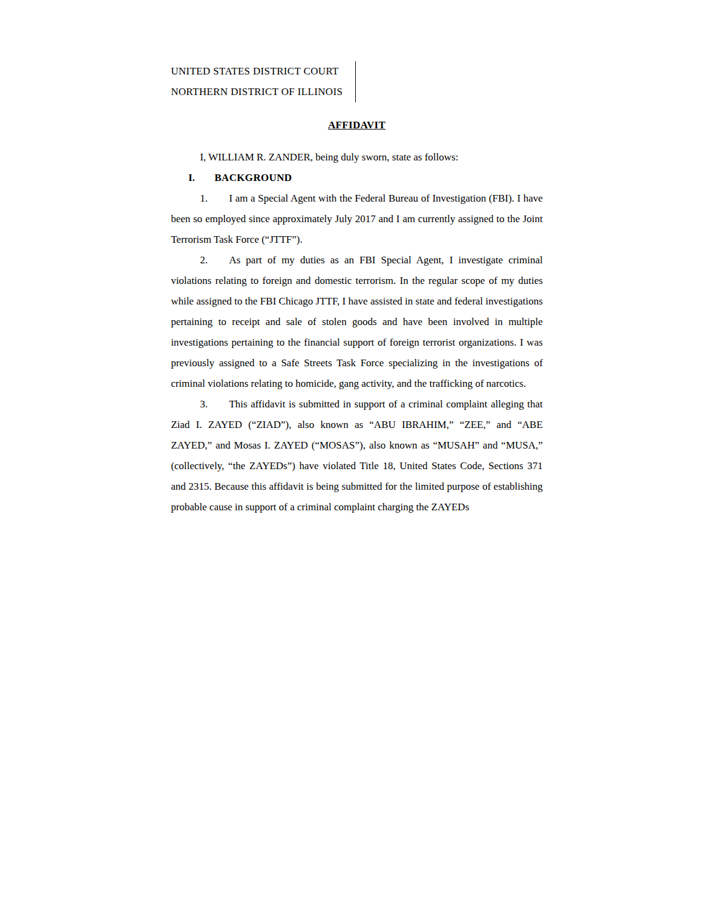UNITED STATES DISTRICT COURT
NORTHERN DISTRICT OF ILLINOIS
AFFIDAVIT
I, WILLIAM R. ZANDER, being duly sworn, state as follows:
I. BACKGROUND
1. I am a Special Agent with the Federal Bureau of Investigation (FBI). I have been so employed since approximately July 2017 and I am currently assigned to the Joint Terrorism Task Force (“JTTF”).
2. As part of my duties as an FBI Special Agent, I investigate criminal violations relating to foreign and domestic terrorism. In the regular scope of my duties while assigned to the FBI Chicago JTTF, I have assisted in state and federal investigations pertaining to receipt and sale of stolen goods and have been involved in multiple investigations pertaining to the financial support of foreign terrorist organizations. I was previously assigned to a Safe Streets Task Force specializing in the investigations of criminal violations relating to homicide, gang activity, and the trafficking of narcotics.
3. This affidavit is submitted in support of a criminal complaint alleging that Ziad I. ZAYED (“ZIAD”), also known as “ABU IBRAHIM,” “ZEE,” and “ABE ZAYED,” and Mosas I. ZAYED (“MOSAS”), also known as “MUSAH” and “MUSA,” (collectively, “the ZAYEDs”) have violated Title 18, United States Code, Sections 371 and 2315. Because this affidavit is being submitted for the limited purpose of establishing probable cause in support of a criminal complaint charging the ZAYEDs